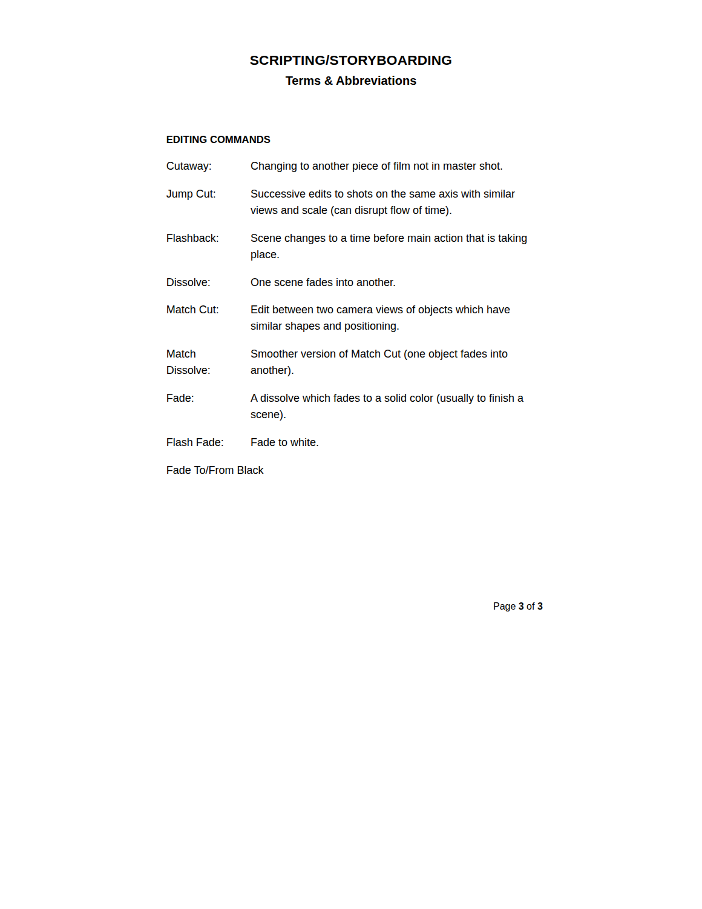SCRIPTING/STORYBOARDING
Terms & Abbreviations
EDITING COMMANDS
Cutaway:
Changing to another piece of film not in master shot.
Jump Cut:
Successive edits to shots on the same axis with similar views and scale (can disrupt flow of time).
Flashback:
Scene changes to a time before main action that is taking place.
Dissolve:
One scene fades into another.
Match Cut:
Edit between two camera views of objects which have similar shapes and positioning.
Match
Dissolve:
Smoother version of Match Cut (one object fades into another).
Fade:
A dissolve which fades to a solid color (usually to finish a scene).
Flash Fade:
Fade to white.
Fade To/From Black
Page 3 of 3